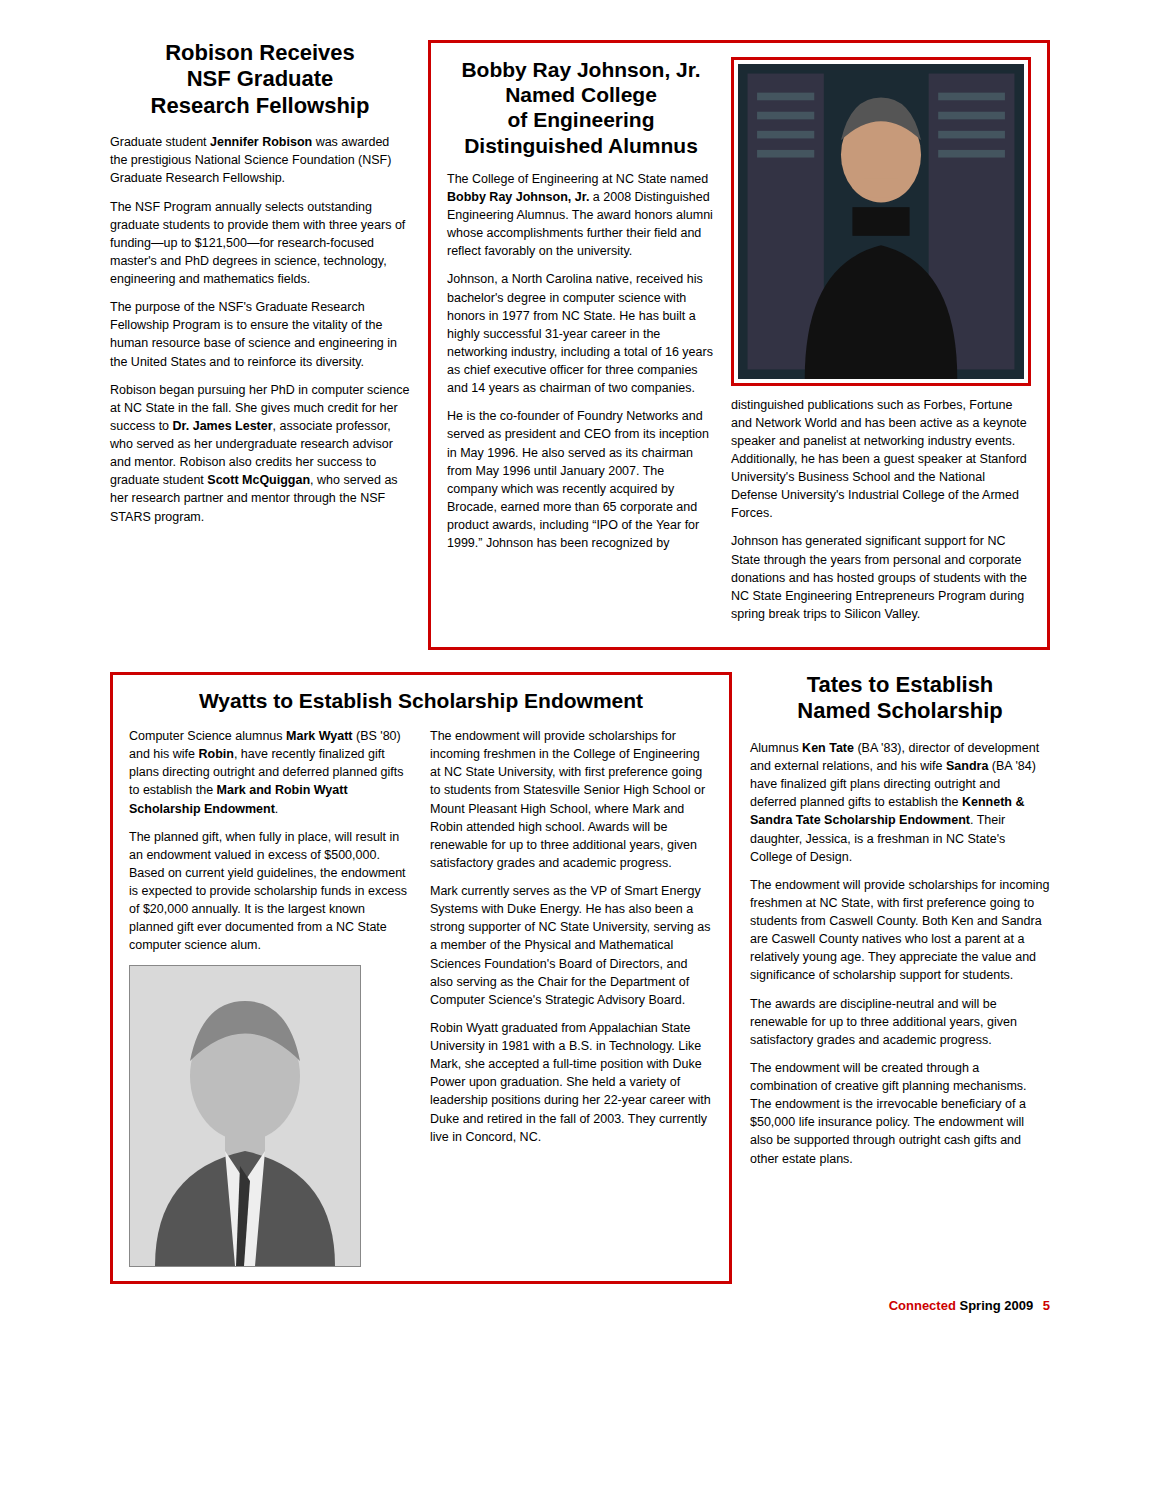Robison Receives
NSF Graduate
Research Fellowship
Graduate student Jennifer Robison was awarded the prestigious National Science Foundation (NSF) Graduate Research Fellowship.
The NSF Program annually selects outstanding graduate students to provide them with three years of funding—up to $121,500—for research-focused master's and PhD degrees in science, technology, engineering and mathematics fields.
The purpose of the NSF's Graduate Research Fellowship Program is to ensure the vitality of the human resource base of science and engineering in the United States and to reinforce its diversity.
Robison began pursuing her PhD in computer science at NC State in the fall. She gives much credit for her success to Dr. James Lester, associate professor, who served as her undergraduate research advisor and mentor. Robison also credits her success to graduate student Scott McQuiggan, who served as her research partner and mentor through the NSF STARS program.
Bobby Ray Johnson, Jr.
Named College
of Engineering
Distinguished Alumnus
The College of Engineering at NC State named Bobby Ray Johnson, Jr. a 2008 Distinguished Engineering Alumnus. The award honors alumni whose accomplishments further their field and reflect favorably on the university.
Johnson, a North Carolina native, received his bachelor's degree in computer science with honors in 1977 from NC State. He has built a highly successful 31-year career in the networking industry, including a total of 16 years as chief executive officer for three companies and 14 years as chairman of two companies.
He is the co-founder of Foundry Networks and served as president and CEO from its inception in May 1996. He also served as its chairman from May 1996 until January 2007. The company which was recently acquired by Brocade, earned more than 65 corporate and product awards, including “IPO of the Year for 1999.” Johnson has been recognized by
distinguished publications such as Forbes, Fortune and Network World and has been active as a keynote speaker and panelist at networking industry events. Additionally, he has been a guest speaker at Stanford University's Business School and the National Defense University's Industrial College of the Armed Forces.
Johnson has generated significant support for NC State through the years from personal and corporate donations and has hosted groups of students with the NC State Engineering Entrepreneurs Program during spring break trips to Silicon Valley.
Wyatts to Establish Scholarship Endowment
Computer Science alumnus Mark Wyatt (BS '80) and his wife Robin, have recently finalized gift plans directing outright and deferred planned gifts to establish the Mark and Robin Wyatt Scholarship Endowment.
The planned gift, when fully in place, will result in an endowment valued in excess of $500,000. Based on current yield guidelines, the endowment is expected to provide scholarship funds in excess of $20,000 annually. It is the largest known planned gift ever documented from a NC State computer science alum.
The endowment will provide scholarships for incoming freshmen in the College of Engineering at NC State University, with first preference going to students from Statesville Senior High School or Mount Pleasant High School, where Mark and Robin attended high school. Awards will be renewable for up to three additional years, given satisfactory grades and academic progress.
Mark currently serves as the VP of Smart Energy Systems with Duke Energy. He has also been a strong supporter of NC State University, serving as a member of the Physical and Mathematical Sciences Foundation's Board of Directors, and also serving as the Chair for the Department of Computer Science's Strategic Advisory Board.
Robin Wyatt graduated from Appalachian State University in 1981 with a B.S. in Technology. Like Mark, she accepted a full-time position with Duke Power upon graduation. She held a variety of leadership positions during her 22-year career with Duke and retired in the fall of 2003. They currently live in Concord, NC.
Tates to Establish
Named Scholarship
Alumnus Ken Tate (BA '83), director of development and external relations, and his wife Sandra (BA '84) have finalized gift plans directing outright and deferred planned gifts to establish the Kenneth & Sandra Tate Scholarship Endowment. Their daughter, Jessica, is a freshman in NC State's College of Design.
The endowment will provide scholarships for incoming freshmen at NC State, with first preference going to students from Caswell County. Both Ken and Sandra are Caswell County natives who lost a parent at a relatively young age. They appreciate the value and significance of scholarship support for students.
The awards are discipline-neutral and will be renewable for up to three additional years, given satisfactory grades and academic progress.
The endowment will be created through a combination of creative gift planning mechanisms. The endowment is the irrevocable beneficiary of a $50,000 life insurance policy. The endowment will also be supported through outright cash gifts and other estate plans.
Connected Spring 2009 5